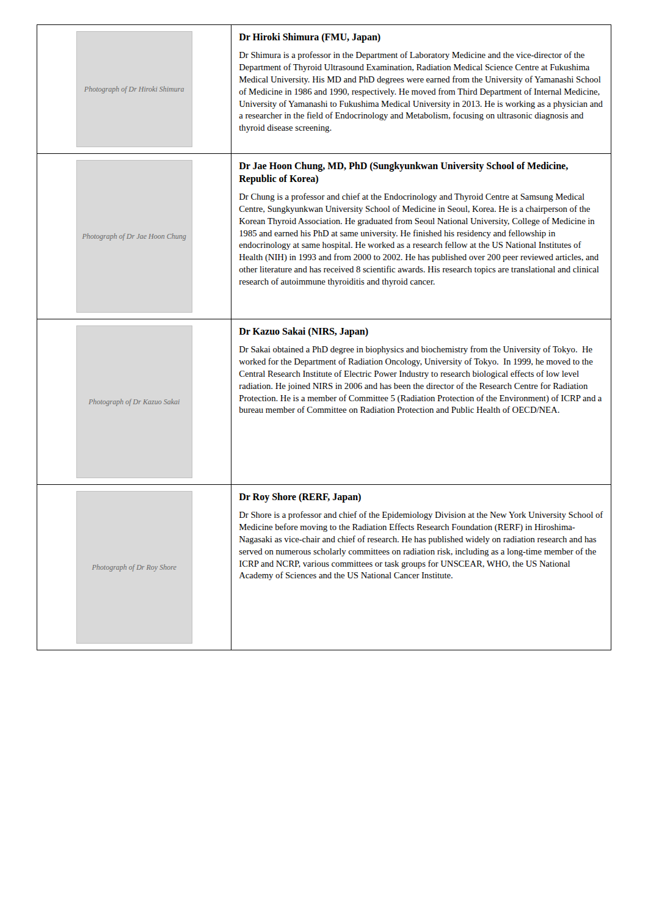| Photograph of Dr Hiroki Shimura | Dr Hiroki Shimura (FMU, Japan) Dr Shimura is a professor in the Department of Laboratory Medicine and the vice-director of the Department of Thyroid Ultrasound Examination, Radiation Medical Science Centre at Fukushima Medical University. His MD and PhD degrees were earned from the University of Yamanashi School of Medicine in 1986 and 1990, respectively. He moved from Third Department of Internal Medicine, University of Yamanashi to Fukushima Medical University in 2013. He is working as a physician and a researcher in the field of Endocrinology and Metabolism, focusing on ultrasonic diagnosis and thyroid disease screening. |
| Photograph of Dr Jae Hoon Chung | Dr Jae Hoon Chung, MD, PhD (Sungkyunkwan University School of Medicine, Republic of Korea) Dr Chung is a professor and chief at the Endocrinology and Thyroid Centre at Samsung Medical Centre, Sungkyunkwan University School of Medicine in Seoul, Korea. He is a chairperson of the Korean Thyroid Association. He graduated from Seoul National University, College of Medicine in 1985 and earned his PhD at same university. He finished his residency and fellowship in endocrinology at same hospital. He worked as a research fellow at the US National Institutes of Health (NIH) in 1993 and from 2000 to 2002. He has published over 200 peer reviewed articles, and other literature and has received 8 scientific awards. His research topics are translational and clinical research of autoimmune thyroiditis and thyroid cancer. |
| Photograph of Dr Kazuo Sakai | Dr Kazuo Sakai (NIRS, Japan) Dr Sakai obtained a PhD degree in biophysics and biochemistry from the University of Tokyo. He worked for the Department of Radiation Oncology, University of Tokyo. In 1999, he moved to the Central Research Institute of Electric Power Industry to research biological effects of low level radiation. He joined NIRS in 2006 and has been the director of the Research Centre for Radiation Protection. He is a member of Committee 5 (Radiation Protection of the Environment) of ICRP and a bureau member of Committee on Radiation Protection and Public Health of OECD/NEA. |
| Photograph of Dr Roy Shore | Dr Roy Shore (RERF, Japan) Dr Shore is a professor and chief of the Epidemiology Division at the New York University School of Medicine before moving to the Radiation Effects Research Foundation (RERF) in Hiroshima-Nagasaki as vice-chair and chief of research. He has published widely on radiation research and has served on numerous scholarly committees on radiation risk, including as a long-time member of the ICRP and NCRP, various committees or task groups for UNSCEAR, WHO, the US National Academy of Sciences and the US National Cancer Institute. |